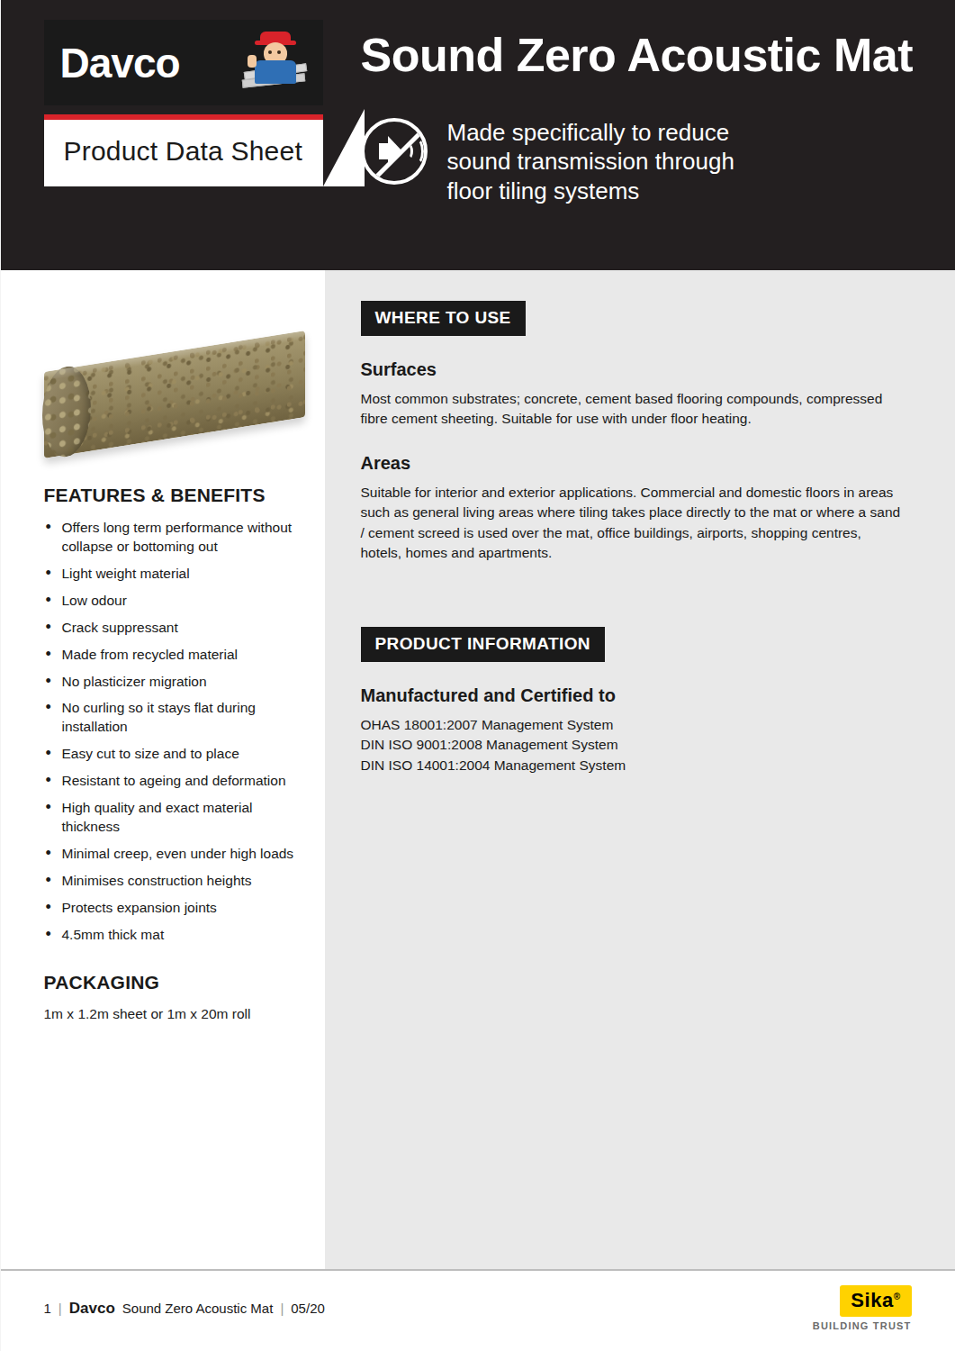Davco
Product Data Sheet
Sound Zero Acoustic Mat
Made specifically to reduce
sound transmission through
floor tiling systems
FEATURES & BENEFITS
Offers long term performance without collapse or bottoming out
Light weight material
Low odour
Crack suppressant
Made from recycled material
No plasticizer migration
No curling so it stays flat during installation
Easy cut to size and to place
Resistant to ageing and deformation
High quality and exact material thickness
Minimal creep, even under high loads
Minimises construction heights
Protects expansion joints
4.5mm thick mat
PACKAGING
1m x 1.2m sheet or 1m x 20m roll
WHERE TO USE
Surfaces
Most common substrates; concrete, cement based flooring compounds, compressed fibre cement sheeting. Suitable for use with under floor heating.
Areas
Suitable for interior and exterior applications. Commercial and domestic floors in areas such as general living areas where tiling takes place directly to the mat or where a sand / cement screed is used over the mat, office buildings, airports, shopping centres, hotels, homes and apartments.
PRODUCT INFORMATION
Manufactured and Certified to
OHAS 18001:2007 Management System
DIN ISO 9001:2008 Management System
DIN ISO 14001:2004 Management System
1 | Davco Sound Zero Acoustic Mat | 05/20
Sika®
BUILDING TRUST